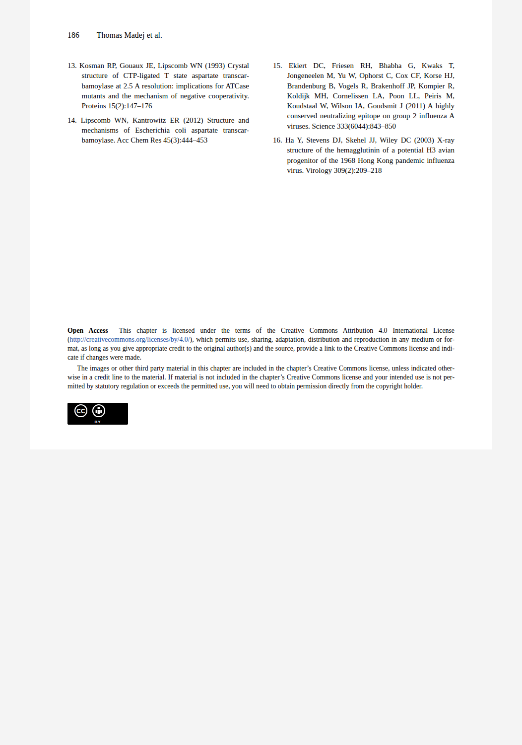186 Thomas Madej et al.
Kosman RP, Gouaux JE, Lipscomb WN (1993) Crystal structure of CTP-ligated T state aspartate transcarbamoylase at 2.5 A resolution: implications for ATCase mutants and the mechanism of negative cooperativity. Proteins 15(2):147–176
Lipscomb WN, Kantrowitz ER (2012) Structure and mechanisms of Escherichia coli aspartate transcarbamoylase. Acc Chem Res 45(3):444–453
Ekiert DC, Friesen RH, Bhabha G, Kwaks T, Jongeneelen M, Yu W, Ophorst C, Cox CF, Korse HJ, Brandenburg B, Vogels R, Brakenhoff JP, Kompier R, Koldijk MH, Cornelissen LA, Poon LL, Peiris M, Koudstaal W, Wilson IA, Goudsmit J (2011) A highly conserved neutralizing epitope on group 2 influenza A viruses. Science 333(6044):843–850
Ha Y, Stevens DJ, Skehel JJ, Wiley DC (2003) X-ray structure of the hemagglutinin of a potential H3 avian progenitor of the 1968 Hong Kong pandemic influenza virus. Virology 309(2):209–218
Open Access This chapter is licensed under the terms of the Creative Commons Attribution 4.0 International License (http://creativecommons.org/licenses/by/4.0/), which permits use, sharing, adaptation, distribution and reproduction in any medium or format, as long as you give appropriate credit to the original author(s) and the source, provide a link to the Creative Commons license and indicate if changes were made.
The images or other third party material in this chapter are included in the chapter’s Creative Commons license, unless indicated otherwise in a credit line to the material. If material is not included in the chapter’s Creative Commons license and your intended use is not permitted by statutory regulation or exceeds the permitted use, you will need to obtain permission directly from the copyright holder.
CC BY